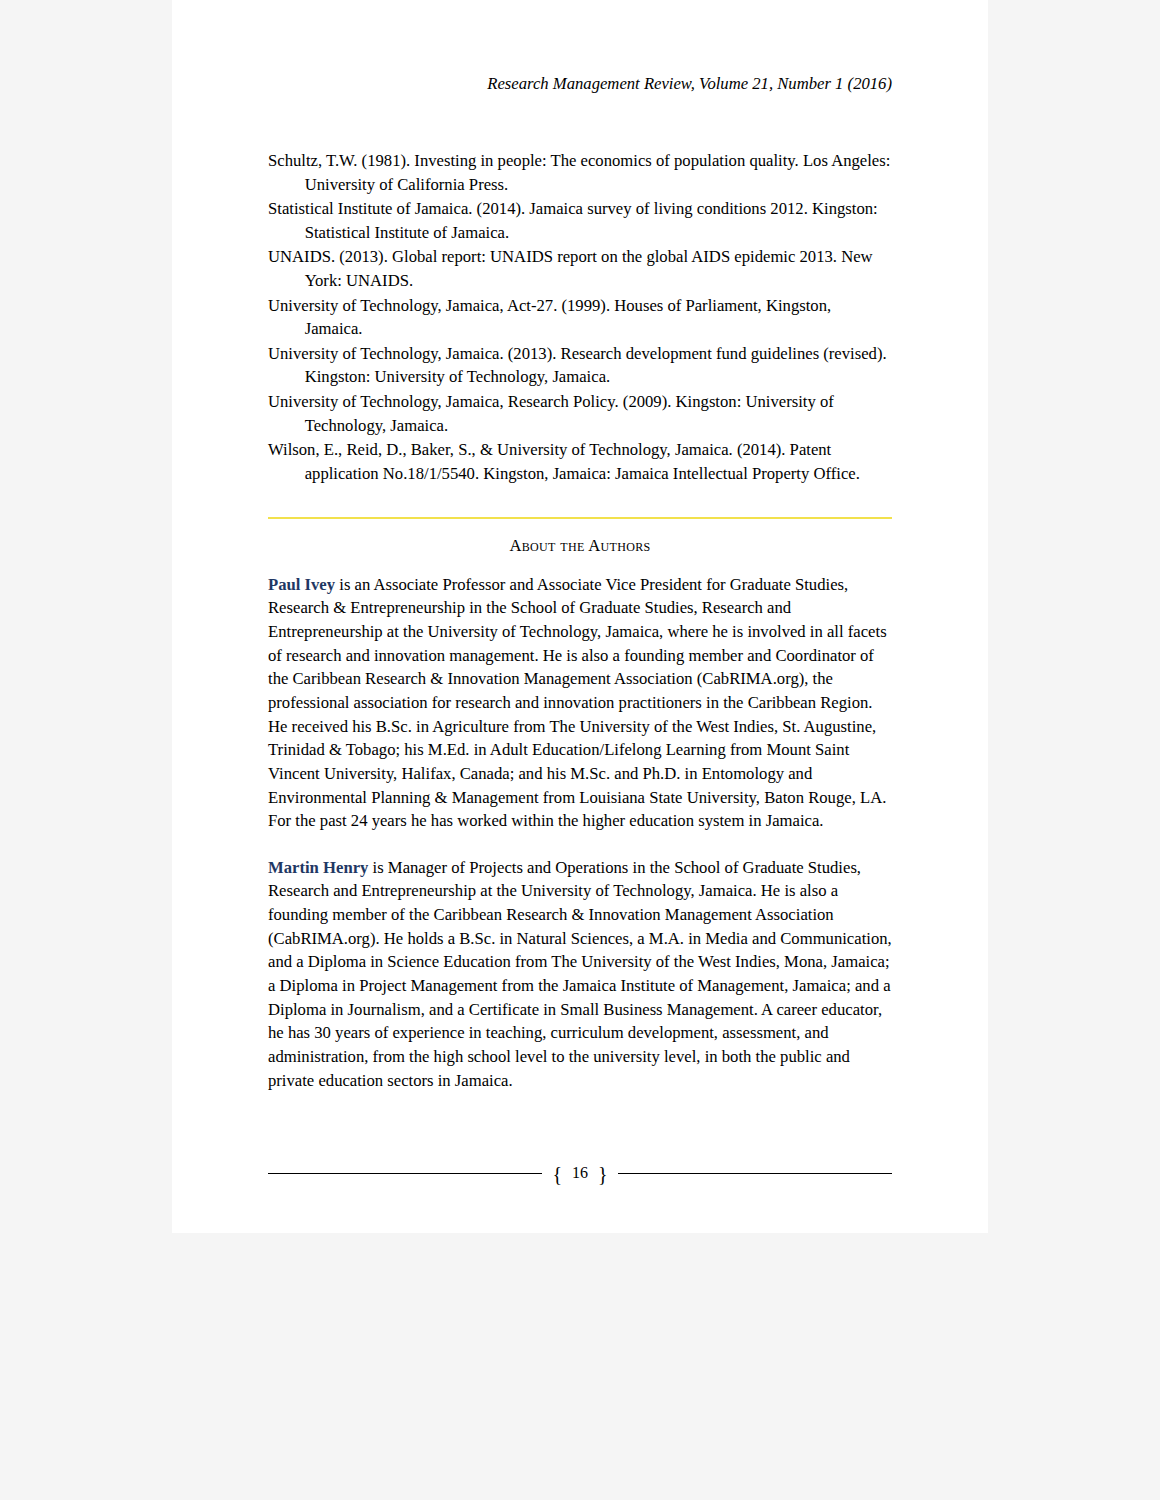Research Management Review, Volume 21, Number 1 (2016)
Schultz, T.W. (1981). Investing in people: The economics of population quality. Los Angeles: University of California Press.
Statistical Institute of Jamaica. (2014). Jamaica survey of living conditions 2012. Kingston: Statistical Institute of Jamaica.
UNAIDS. (2013). Global report: UNAIDS report on the global AIDS epidemic 2013. New York: UNAIDS.
University of Technology, Jamaica, Act-27. (1999). Houses of Parliament, Kingston, Jamaica.
University of Technology, Jamaica. (2013). Research development fund guidelines (revised). Kingston: University of Technology, Jamaica.
University of Technology, Jamaica, Research Policy. (2009). Kingston: University of Technology, Jamaica.
Wilson, E., Reid, D., Baker, S., & University of Technology, Jamaica. (2014). Patent application No.18/1/5540. Kingston, Jamaica: Jamaica Intellectual Property Office.
About the Authors
Paul Ivey is an Associate Professor and Associate Vice President for Graduate Studies, Research & Entrepreneurship in the School of Graduate Studies, Research and Entrepreneurship at the University of Technology, Jamaica, where he is involved in all facets of research and innovation management. He is also a founding member and Coordinator of the Caribbean Research & Innovation Management Association (CabRIMA.org), the professional association for research and innovation practitioners in the Caribbean Region. He received his B.Sc. in Agriculture from The University of the West Indies, St. Augustine, Trinidad & Tobago; his M.Ed. in Adult Education/Lifelong Learning from Mount Saint Vincent University, Halifax, Canada; and his M.Sc. and Ph.D. in Entomology and Environmental Planning & Management from Louisiana State University, Baton Rouge, LA. For the past 24 years he has worked within the higher education system in Jamaica.
Martin Henry is Manager of Projects and Operations in the School of Graduate Studies, Research and Entrepreneurship at the University of Technology, Jamaica. He is also a founding member of the Caribbean Research & Innovation Management Association (CabRIMA.org). He holds a B.Sc. in Natural Sciences, a M.A. in Media and Communication, and a Diploma in Science Education from The University of the West Indies, Mona, Jamaica; a Diploma in Project Management from the Jamaica Institute of Management, Jamaica; and a Diploma in Journalism, and a Certificate in Small Business Management. A career educator, he has 30 years of experience in teaching, curriculum development, assessment, and administration, from the high school level to the university level, in both the public and private education sectors in Jamaica.
{ 16 }